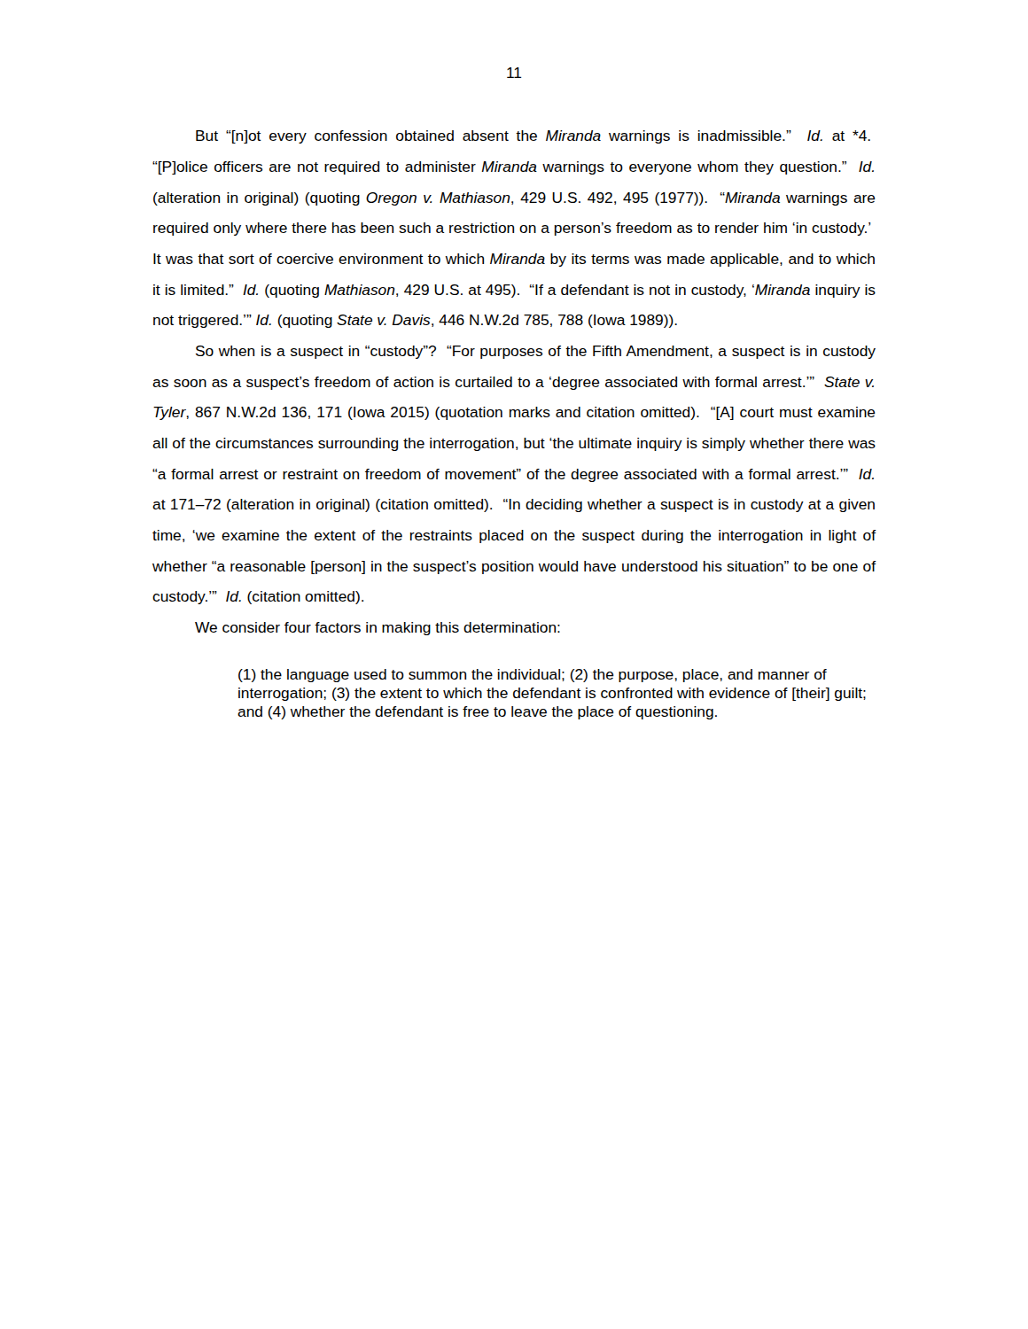11
But “[n]ot every confession obtained absent the Miranda warnings is inadmissible.” Id. at *4. “[P]olice officers are not required to administer Miranda warnings to everyone whom they question.” Id. (alteration in original) (quoting Oregon v. Mathiason, 429 U.S. 492, 495 (1977)). “Miranda warnings are required only where there has been such a restriction on a person’s freedom as to render him ‘in custody.’ It was that sort of coercive environment to which Miranda by its terms was made applicable, and to which it is limited.” Id. (quoting Mathiason, 429 U.S. at 495). “If a defendant is not in custody, ‘Miranda inquiry is not triggered.’” Id. (quoting State v. Davis, 446 N.W.2d 785, 788 (Iowa 1989)).
So when is a suspect in “custody”? “For purposes of the Fifth Amendment, a suspect is in custody as soon as a suspect’s freedom of action is curtailed to a ‘degree associated with formal arrest.’” State v. Tyler, 867 N.W.2d 136, 171 (Iowa 2015) (quotation marks and citation omitted). “[A] court must examine all of the circumstances surrounding the interrogation, but ‘the ultimate inquiry is simply whether there was “a formal arrest or restraint on freedom of movement” of the degree associated with a formal arrest.’” Id. at 171–72 (alteration in original) (citation omitted). “In deciding whether a suspect is in custody at a given time, ‘we examine the extent of the restraints placed on the suspect during the interrogation in light of whether “a reasonable [person] in the suspect’s position would have understood his situation” to be one of custody.’” Id. (citation omitted).
We consider four factors in making this determination:
(1) the language used to summon the individual; (2) the purpose, place, and manner of interrogation; (3) the extent to which the defendant is confronted with evidence of [their] guilt; and (4) whether the defendant is free to leave the place of questioning.